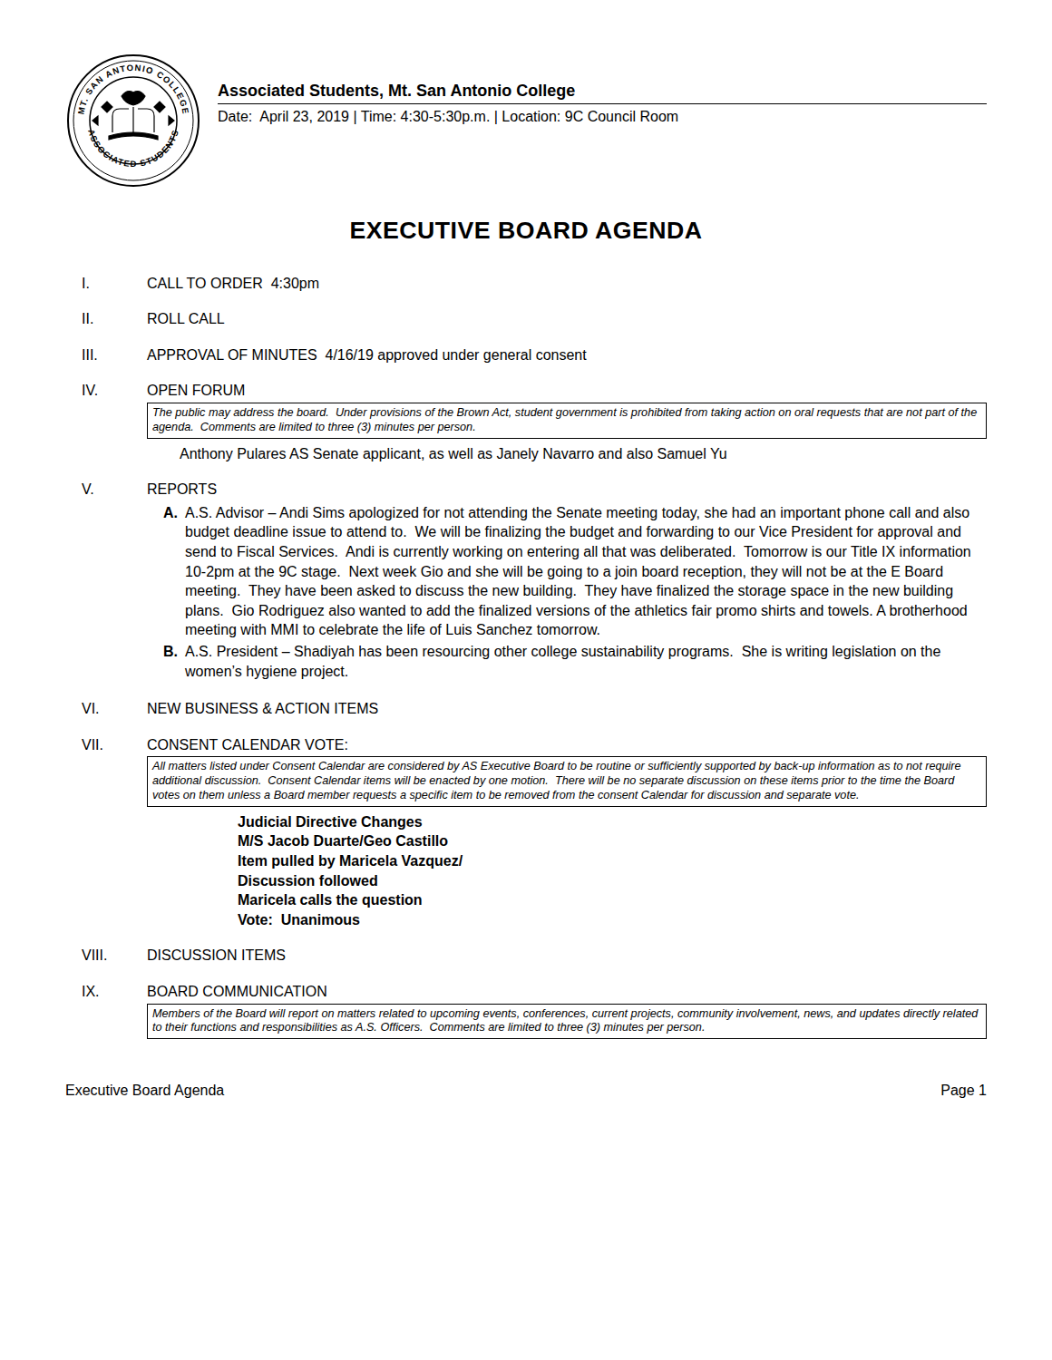MT. SAN ANTONIO COLLEGE ASSOCIATED STUDENTS
Associated Students, Mt. San Antonio College
Date: April 23, 2019 | Time: 4:30-5:30p.m. | Location: 9C Council Room
EXECUTIVE BOARD AGENDA
I. CALL TO ORDER 4:30pm
II. ROLL CALL
III. APPROVAL OF MINUTES 4/16/19 approved under general consent
IV.
OPEN FORUM
The public may address the board. Under provisions of the Brown Act, student government is prohibited from taking action on oral requests that are not part of the agenda. Comments are limited to three (3) minutes per person.
Anthony Pulares AS Senate applicant, as well as Janely Navarro and also Samuel Yu
V.
REPORTS
A. A.S. Advisor – Andi Sims apologized for not attending the Senate meeting today, she had an important phone call and also budget deadline issue to attend to. We will be finalizing the budget and forwarding to our Vice President for approval and send to Fiscal Services. Andi is currently working on entering all that was deliberated. Tomorrow is our Title IX information 10-2pm at the 9C stage. Next week Gio and she will be going to a join board reception, they will not be at the E Board meeting. They have been asked to discuss the new building. They have finalized the storage space in the new building plans. Gio Rodriguez also wanted to add the finalized versions of the athletics fair promo shirts and towels. A brotherhood meeting with MMI to celebrate the life of Luis Sanchez tomorrow.
B. A.S. President – Shadiyah has been resourcing other college sustainability programs. She is writing legislation on the women’s hygiene project.
VI. NEW BUSINESS & ACTION ITEMS
VII.
CONSENT CALENDAR VOTE:
All matters listed under Consent Calendar are considered by AS Executive Board to be routine or sufficiently supported by back-up information as to not require additional discussion. Consent Calendar items will be enacted by one motion. There will be no separate discussion on these items prior to the time the Board votes on them unless a Board member requests a specific item to be removed from the consent Calendar for discussion and separate vote.
Judicial Directive Changes
M/S Jacob Duarte/Geo Castillo
Item pulled by Maricela Vazquez/
Discussion followed
Maricela calls the question
Vote: Unanimous
VIII. DISCUSSION ITEMS
IX.
BOARD COMMUNICATION
Members of the Board will report on matters related to upcoming events, conferences, current projects, community involvement, news, and updates directly related to their functions and responsibilities as A.S. Officers. Comments are limited to three (3) minutes per person.
Executive Board Agenda Page 1